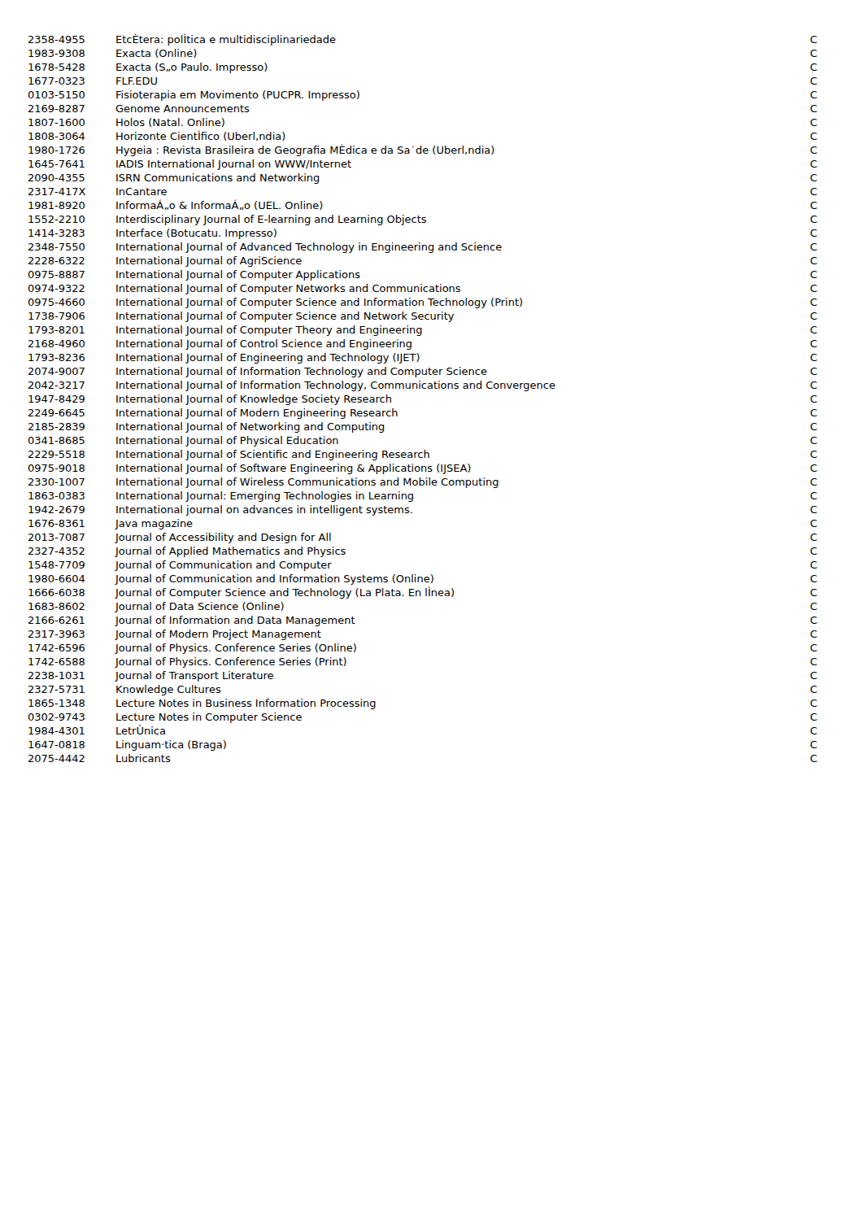| 2358-4955 | EtcÈtera: polÌtica e multidisciplinariedade | C |
| 1983-9308 | Exacta (Online) | C |
| 1678-5428 | Exacta (S„o Paulo. Impresso) | C |
| 1677-0323 | FLF.EDU | C |
| 0103-5150 | Fisioterapia em Movimento (PUCPR. Impresso) | C |
| 2169-8287 | Genome Announcements | C |
| 1807-1600 | Holos (Natal. Online) | C |
| 1808-3064 | Horizonte CientÌfico (Uberl‚ndia) | C |
| 1980-1726 | Hygeia : Revista Brasileira de Geografia MÈdica e da Sa˙de (Uberl‚ndia) | C |
| 1645-7641 | IADIS International Journal on WWW/Internet | C |
| 2090-4355 | ISRN Communications and Networking | C |
| 2317-417X | InCantare | C |
| 1981-8920 | InformaÁ„o & InformaÁ„o (UEL. Online) | C |
| 1552-2210 | Interdisciplinary Journal of E-learning and Learning Objects | C |
| 1414-3283 | Interface (Botucatu. Impresso) | C |
| 2348-7550 | International Journal of Advanced Technology in Engineering and Science | C |
| 2228-6322 | International Journal of AgriScience | C |
| 0975-8887 | International Journal of Computer Applications | C |
| 0974-9322 | International Journal of Computer Networks and Communications | C |
| 0975-4660 | International Journal of Computer Science and Information Technology (Print) | C |
| 1738-7906 | International Journal of Computer Science and Network Security | C |
| 1793-8201 | International Journal of Computer Theory and Engineering | C |
| 2168-4960 | International Journal of Control Science and Engineering | C |
| 1793-8236 | International Journal of Engineering and Technology (IJET) | C |
| 2074-9007 | International Journal of Information Technology and Computer Science | C |
| 2042-3217 | International Journal of Information Technology, Communications and Convergence | C |
| 1947-8429 | International Journal of Knowledge Society Research | C |
| 2249-6645 | International Journal of Modern Engineering Research | C |
| 2185-2839 | International Journal of Networking and Computing | C |
| 0341-8685 | International Journal of Physical Education | C |
| 2229-5518 | International Journal of Scientific and Engineering Research | C |
| 0975-9018 | International Journal of Software Engineering & Applications (IJSEA) | C |
| 2330-1007 | International Journal of Wireless Communications and Mobile Computing | C |
| 1863-0383 | International Journal: Emerging Technologies in Learning | C |
| 1942-2679 | International journal on advances in intelligent systems. | C |
| 1676-8361 | Java magazine | C |
| 2013-7087 | Journal of Accessibility and Design for All | C |
| 2327-4352 | Journal of Applied Mathematics and Physics | C |
| 1548-7709 | Journal of Communication and Computer | C |
| 1980-6604 | Journal of Communication and Information Systems (Online) | C |
| 1666-6038 | Journal of Computer Science and Technology (La Plata. En lÌnea) | C |
| 1683-8602 | Journal of Data Science (Online) | C |
| 2166-6261 | Journal of Information and Data Management | C |
| 2317-3963 | Journal of Modern Project Management | C |
| 1742-6596 | Journal of Physics. Conference Series (Online) | C |
| 1742-6588 | Journal of Physics. Conference Series (Print) | C |
| 2238-1031 | Journal of Transport Literature | C |
| 2327-5731 | Knowledge Cultures | C |
| 1865-1348 | Lecture Notes in Business Information Processing | C |
| 0302-9743 | Lecture Notes in Computer Science | C |
| 1984-4301 | LetrÙnica | C |
| 1647-0818 | Linguam·tica (Braga) | C |
| 2075-4442 | Lubricants | C |